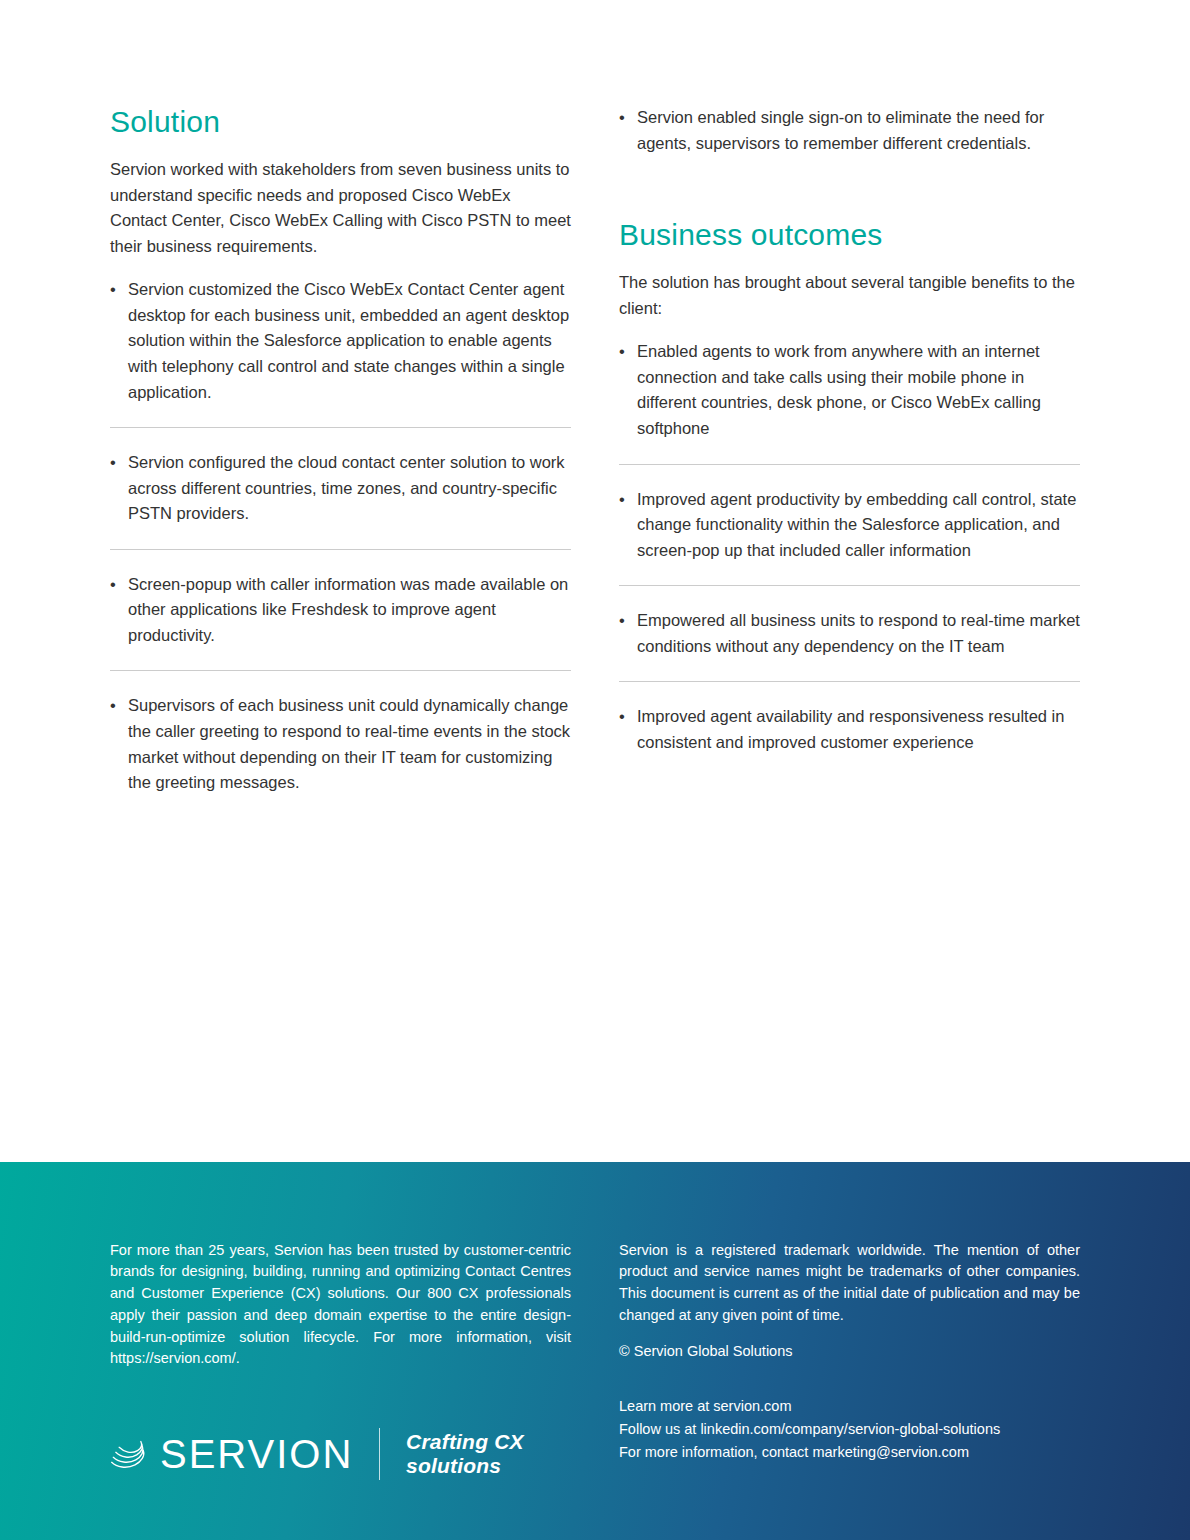Solution
Servion worked with stakeholders from seven business units to understand specific needs and proposed Cisco WebEx Contact Center, Cisco WebEx Calling with Cisco PSTN to meet their business requirements.
Servion customized the Cisco WebEx Contact Center agent desktop for each business unit, embedded an agent desktop solution within the Salesforce application to enable agents with telephony call control and state changes within a single application.
Servion configured the cloud contact center solution to work across different countries, time zones, and country-specific PSTN providers.
Screen-popup with caller information was made available on other applications like Freshdesk to improve agent productivity.
Supervisors of each business unit could dynamically change the caller greeting to respond to real-time events in the stock market without depending on their IT team for customizing the greeting messages.
Servion enabled single sign-on to eliminate the need for agents, supervisors to remember different credentials.
Business outcomes
The solution has brought about several tangible benefits to the client:
Enabled agents to work from anywhere with an internet connection and take calls using their mobile phone in different countries, desk phone, or Cisco WebEx calling softphone
Improved agent productivity by embedding call control, state change functionality within the Salesforce application, and screen-pop up that included caller information
Empowered all business units to respond to real-time market conditions without any dependency on the IT team
Improved agent availability and responsiveness resulted in consistent and improved customer experience
For more than 25 years, Servion has been trusted by customer-centric brands for designing, building, running and optimizing Contact Centres and Customer Experience (CX) solutions. Our 800 CX professionals apply their passion and deep domain expertise to the entire design-build-run-optimize solution lifecycle. For more information, visit https://servion.com/.
SERVION
Crafting CX solutions
Servion is a registered trademark worldwide. The mention of other product and service names might be trademarks of other companies. This document is current as of the initial date of publication and may be changed at any given point of time.
© Servion Global Solutions
Learn more at servion.com
Follow us at linkedin.com/company/servion-global-solutions
For more information, contact marketing@servion.com